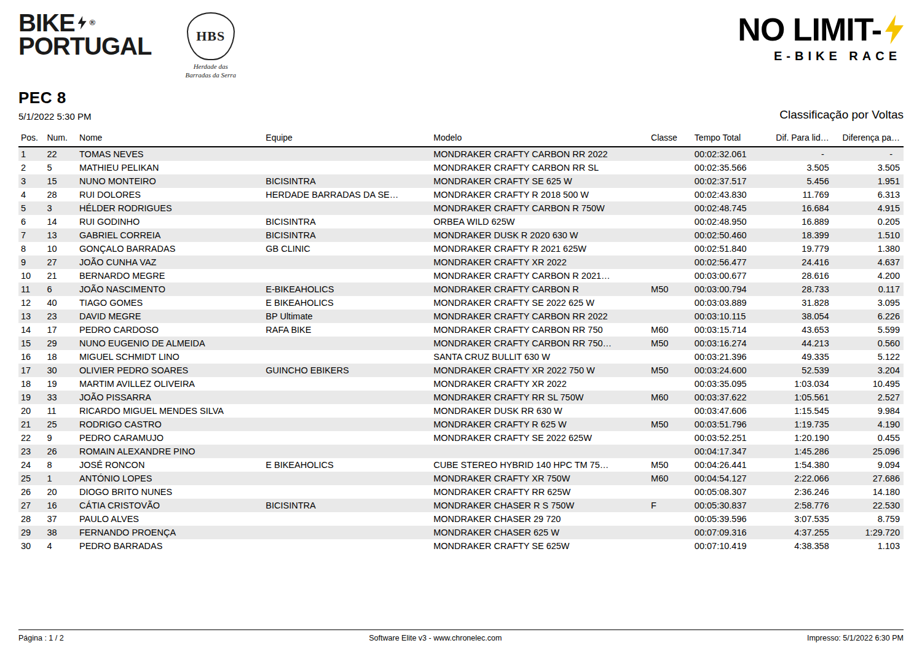BIKE ®
PORTUGAL
HBS
Herdade das
Barradas da Serra
NO LIMIT-
E-BIKE RACE
PEC 8
5/1/2022 5:30 PM
Classificação por Voltas
| Pos. | Num. | Nome | Equipe | Modelo | Classe | Tempo Total | Dif. Para lid… | Diferença pa… |
| --- | --- | --- | --- | --- | --- | --- | --- | --- |
| 1 | 22 | TOMAS NEVES | | MONDRAKER CRAFTY CARBON RR 2022 | | 00:02:32.061 | - | - |
| 2 | 5 | MATHIEU PELIKAN | | MONDRAKER CRAFTY CARBON RR SL | | 00:02:35.566 | 3.505 | 3.505 |
| 3 | 15 | NUNO MONTEIRO | BICISINTRA | MONDRAKER CRAFTY SE 625 W | | 00:02:37.517 | 5.456 | 1.951 |
| 4 | 28 | RUI DOLORES | HERDADE BARRADAS DA SE… | MONDRAKER CRAFTY R 2018 500 W | | 00:02:43.830 | 11.769 | 6.313 |
| 5 | 3 | HÉLDER RODRIGUES | | MONDRAKER CRAFTY CARBON R 750W | | 00:02:48.745 | 16.684 | 4.915 |
| 6 | 14 | RUI GODINHO | BICISINTRA | ORBEA WILD 625W | | 00:02:48.950 | 16.889 | 0.205 |
| 7 | 13 | GABRIEL CORREIA | BICISINTRA | MONDRAKER DUSK R 2020 630 W | | 00:02:50.460 | 18.399 | 1.510 |
| 8 | 10 | GONÇALO BARRADAS | GB CLINIC | MONDRAKER CRAFTY R 2021 625W | | 00:02:51.840 | 19.779 | 1.380 |
| 9 | 27 | JOÃO CUNHA VAZ | | MONDRAKER CRAFTY XR 2022 | | 00:02:56.477 | 24.416 | 4.637 |
| 10 | 21 | BERNARDO MEGRE | | MONDRAKER CRAFTY CARBON R 2021… | | 00:03:00.677 | 28.616 | 4.200 |
| 11 | 6 | JOÃO NASCIMENTO | E-BIKEAHOLICS | MONDRAKER CRAFTY CARBON R | M50 | 00:03:00.794 | 28.733 | 0.117 |
| 12 | 40 | TIAGO GOMES | E BIKEAHOLICS | MONDRAKER CRAFTY SE 2022 625 W | | 00:03:03.889 | 31.828 | 3.095 |
| 13 | 23 | DAVID MEGRE | BP Ultimate | MONDRAKER CRAFTY CARBON RR 2022 | | 00:03:10.115 | 38.054 | 6.226 |
| 14 | 17 | PEDRO CARDOSO | RAFA BIKE | MONDRAKER CRAFTY CARBON RR 750 | M60 | 00:03:15.714 | 43.653 | 5.599 |
| 15 | 29 | NUNO EUGENIO DE ALMEIDA | | MONDRAKER CRAFTY CARBON RR 750… | M50 | 00:03:16.274 | 44.213 | 0.560 |
| 16 | 18 | MIGUEL SCHMIDT LINO | | SANTA CRUZ BULLIT 630 W | | 00:03:21.396 | 49.335 | 5.122 |
| 17 | 30 | OLIVIER PEDRO SOARES | GUINCHO EBIKERS | MONDRAKER CRAFTY XR 2022 750 W | M50 | 00:03:24.600 | 52.539 | 3.204 |
| 18 | 19 | MARTIM AVILLEZ OLIVEIRA | | MONDRAKER CRAFTY XR 2022 | | 00:03:35.095 | 1:03.034 | 10.495 |
| 19 | 33 | JOÃO PISSARRA | | MONDRAKER CRAFTY RR SL 750W | M60 | 00:03:37.622 | 1:05.561 | 2.527 |
| 20 | 11 | RICARDO MIGUEL MENDES SILVA | | MONDRAKER DUSK RR 630 W | | 00:03:47.606 | 1:15.545 | 9.984 |
| 21 | 25 | RODRIGO CASTRO | | MONDRAKER CRAFTY R 625 W | M50 | 00:03:51.796 | 1:19.735 | 4.190 |
| 22 | 9 | PEDRO CARAMUJO | | MONDRAKER CRAFTY SE 2022 625W | | 00:03:52.251 | 1:20.190 | 0.455 |
| 23 | 26 | ROMAIN ALEXANDRE PINO | | | | 00:04:17.347 | 1:45.286 | 25.096 |
| 24 | 8 | JOSÉ RONCON | E BIKEAHOLICS | CUBE STEREO HYBRID 140 HPC TM 75… | M50 | 00:04:26.441 | 1:54.380 | 9.094 |
| 25 | 1 | ANTÓNIO LOPES | | MONDRAKER CRAFTY XR 750W | M60 | 00:04:54.127 | 2:22.066 | 27.686 |
| 26 | 20 | DIOGO BRITO NUNES | | MONDRAKER CRAFTY RR 625W | | 00:05:08.307 | 2:36.246 | 14.180 |
| 27 | 16 | CÁTIA CRISTOVÃO | BICISINTRA | MONDRAKER CHASER R S 750W | F | 00:05:30.837 | 2:58.776 | 22.530 |
| 28 | 37 | PAULO ALVES | | MONDRAKER CHASER 29 720 | | 00:05:39.596 | 3:07.535 | 8.759 |
| 29 | 38 | FERNANDO PROENÇA | | MONDRAKER CHASER 625 W | | 00:07:09.316 | 4:37.255 | 1:29.720 |
| 30 | 4 | PEDRO BARRADAS | | MONDRAKER CRAFTY SE 625W | | 00:07:10.419 | 4:38.358 | 1.103 |
Página : 1 / 2
Software Elite v3 - www.chronelec.com
Impresso: 5/1/2022 6:30 PM